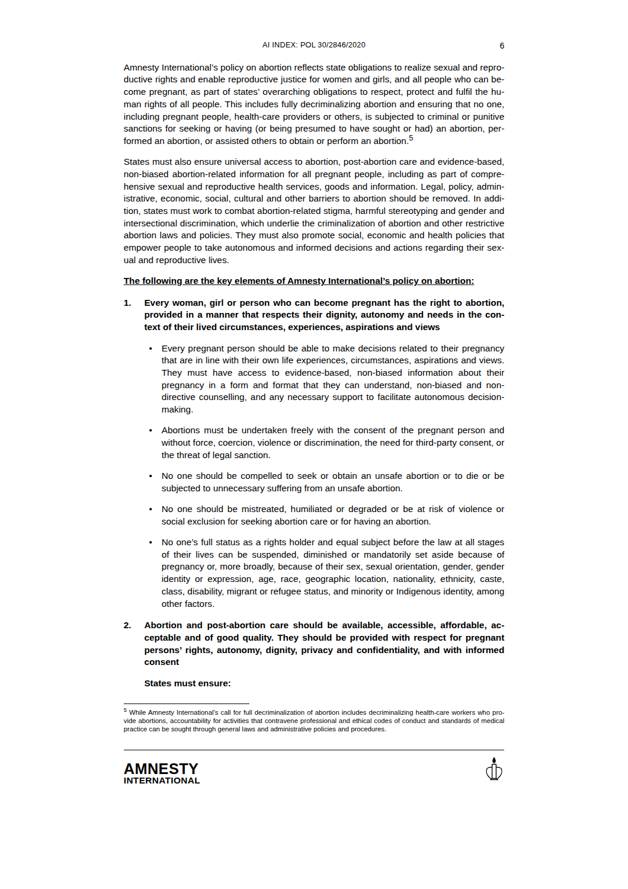AI INDEX: POL 30/2846/2020 6
Amnesty International’s policy on abortion reflects state obligations to realize sexual and reproductive rights and enable reproductive justice for women and girls, and all people who can become pregnant, as part of states’ overarching obligations to respect, protect and fulfil the human rights of all people. This includes fully decriminalizing abortion and ensuring that no one, including pregnant people, health-care providers or others, is subjected to criminal or punitive sanctions for seeking or having (or being presumed to have sought or had) an abortion, performed an abortion, or assisted others to obtain or perform an abortion.5
States must also ensure universal access to abortion, post-abortion care and evidence-based, non-biased abortion-related information for all pregnant people, including as part of comprehensive sexual and reproductive health services, goods and information. Legal, policy, administrative, economic, social, cultural and other barriers to abortion should be removed. In addition, states must work to combat abortion-related stigma, harmful stereotyping and gender and intersectional discrimination, which underlie the criminalization of abortion and other restrictive abortion laws and policies. They must also promote social, economic and health policies that empower people to take autonomous and informed decisions and actions regarding their sexual and reproductive lives.
The following are the key elements of Amnesty International’s policy on abortion:
Every woman, girl or person who can become pregnant has the right to abortion, provided in a manner that respects their dignity, autonomy and needs in the context of their lived circumstances, experiences, aspirations and views
Every pregnant person should be able to make decisions related to their pregnancy that are in line with their own life experiences, circumstances, aspirations and views. They must have access to evidence-based, non-biased information about their pregnancy in a form and format that they can understand, non-biased and non-directive counselling, and any necessary support to facilitate autonomous decision-making.
Abortions must be undertaken freely with the consent of the pregnant person and without force, coercion, violence or discrimination, the need for third-party consent, or the threat of legal sanction.
No one should be compelled to seek or obtain an unsafe abortion or to die or be subjected to unnecessary suffering from an unsafe abortion.
No one should be mistreated, humiliated or degraded or be at risk of violence or social exclusion for seeking abortion care or for having an abortion.
No one’s full status as a rights holder and equal subject before the law at all stages of their lives can be suspended, diminished or mandatorily set aside because of pregnancy or, more broadly, because of their sex, sexual orientation, gender, gender identity or expression, age, race, geographic location, nationality, ethnicity, caste, class, disability, migrant or refugee status, and minority or Indigenous identity, among other factors.
Abortion and post-abortion care should be available, accessible, affordable, acceptable and of good quality. They should be provided with respect for pregnant persons’ rights, autonomy, dignity, privacy and confidentiality, and with informed consent
States must ensure:
5 While Amnesty International’s call for full decriminalization of abortion includes decriminalizing health-care workers who provide abortions, accountability for activities that contravene professional and ethical codes of conduct and standards of medical practice can be sought through general laws and administrative policies and procedures.
AMNESTY INTERNATIONAL